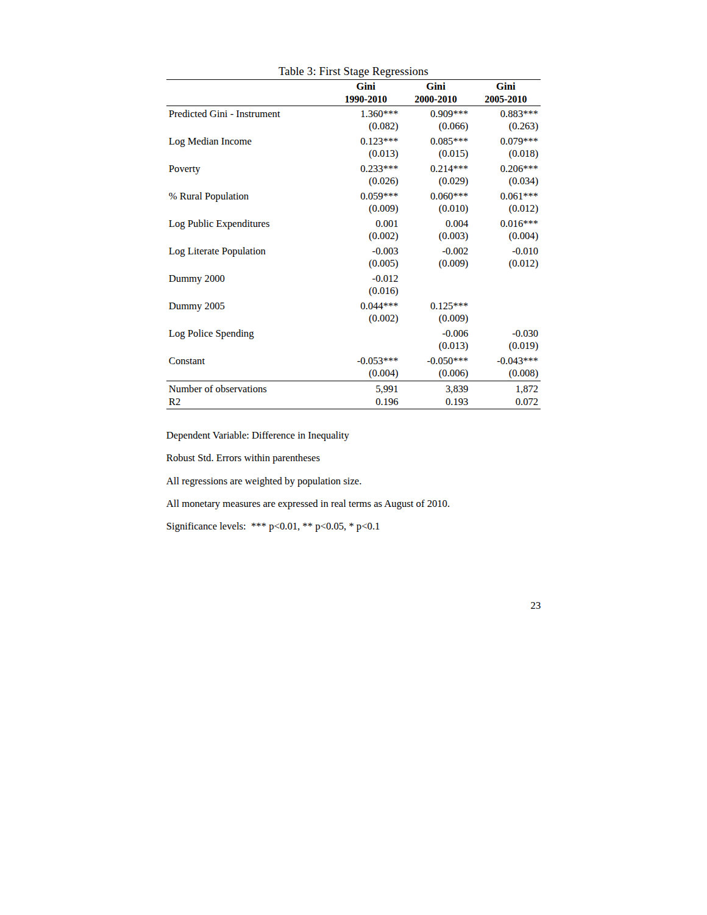Table 3: First Stage Regressions
| | Gini | Gini | Gini |
| --- | --- | --- | --- |
| | 1990-2010 | 2000-2010 | 2005-2010 |
| Predicted Gini - Instrument | 1.360*** | 0.909*** | 0.883*** |
| | (0.082) | (0.066) | (0.263) |
| Log Median Income | 0.123*** | 0.085*** | 0.079*** |
| | (0.013) | (0.015) | (0.018) |
| Poverty | 0.233*** | 0.214*** | 0.206*** |
| | (0.026) | (0.029) | (0.034) |
| % Rural Population | 0.059*** | 0.060*** | 0.061*** |
| | (0.009) | (0.010) | (0.012) |
| Log Public Expenditures | 0.001 | 0.004 | 0.016*** |
| | (0.002) | (0.003) | (0.004) |
| Log Literate Population | -0.003 | -0.002 | -0.010 |
| | (0.005) | (0.009) | (0.012) |
| Dummy 2000 | -0.012 | | |
| | (0.016) | | |
| Dummy 2005 | 0.044*** | 0.125*** | |
| | (0.002) | (0.009) | |
| Log Police Spending | | -0.006 | -0.030 |
| | | (0.013) | (0.019) |
| Constant | -0.053*** | -0.050*** | -0.043*** |
| | (0.004) | (0.006) | (0.008) |
| Number of observations | 5,991 | 3,839 | 1,872 |
| R2 | 0.196 | 0.193 | 0.072 |
Dependent Variable: Difference in Inequality
Robust Std. Errors within parentheses
All regressions are weighted by population size.
All monetary measures are expressed in real terms as August of 2010.
Significance levels: *** p<0.01, ** p<0.05, * p<0.1
23